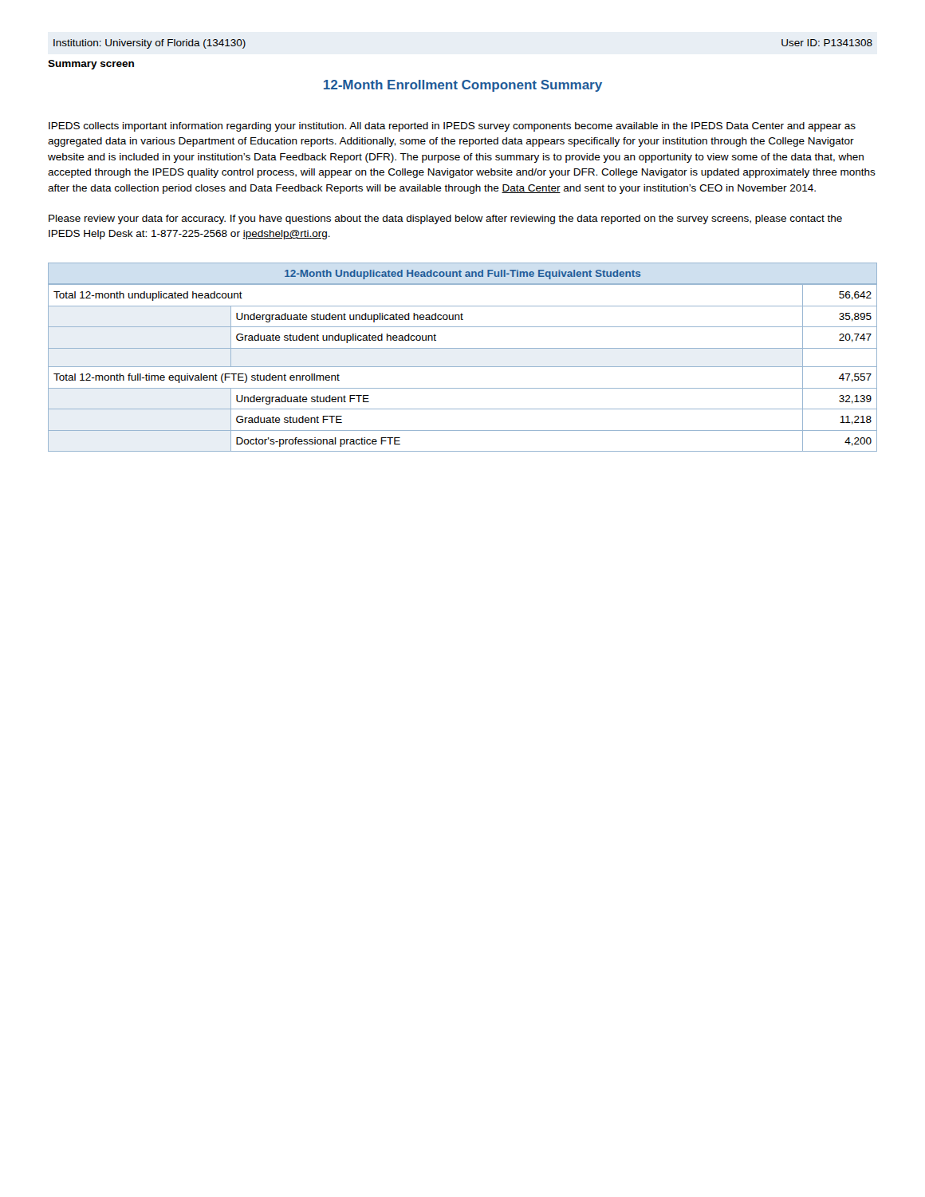Institution: University of Florida (134130) User ID: P1341308
Summary screen
12-Month Enrollment Component Summary
IPEDS collects important information regarding your institution. All data reported in IPEDS survey components become available in the IPEDS Data Center and appear as aggregated data in various Department of Education reports. Additionally, some of the reported data appears specifically for your institution through the College Navigator website and is included in your institution’s Data Feedback Report (DFR). The purpose of this summary is to provide you an opportunity to view some of the data that, when accepted through the IPEDS quality control process, will appear on the College Navigator website and/or your DFR. College Navigator is updated approximately three months after the data collection period closes and Data Feedback Reports will be available through the Data Center and sent to your institution’s CEO in November 2014.
Please review your data for accuracy. If you have questions about the data displayed below after reviewing the data reported on the survey screens, please contact the IPEDS Help Desk at: 1-877-225-2568 or ipedshelp@rti.org.
12-Month Unduplicated Headcount and Full-Time Equivalent Students
| Total 12-month unduplicated headcount | 56,642 |
| | Undergraduate student unduplicated headcount | 35,895 |
| | Graduate student unduplicated headcount | 20,747 |
| Total 12-month full-time equivalent (FTE) student enrollment | 47,557 |
| | Undergraduate student FTE | 32,139 |
| | Graduate student FTE | 11,218 |
| | Doctor's-professional practice FTE | 4,200 |